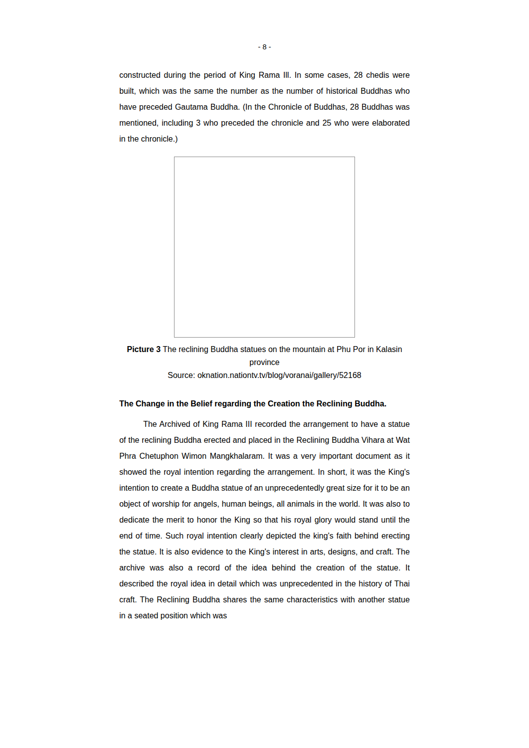- 8 -
constructed during the period of King Rama Ill. In some cases, 28 chedis were built, which was the same the number as the number of historical Buddhas who have preceded Gautama Buddha. (In the Chronicle of Buddhas, 28 Buddhas was mentioned, including 3 who preceded the chronicle and 25 who were elaborated in the chronicle.)
Picture 3 The reclining Buddha statues on the mountain at Phu Por in Kalasin province
Source: oknation.nationtv.tv/blog/voranai/gallery/52168
The Change in the Belief regarding the Creation the Reclining Buddha.
The Archived of King Rama III recorded the arrangement to have a statue of the reclining Buddha erected and placed in the Reclining Buddha Vihara at Wat Phra Chetuphon Wimon Mangkhalaram. It was a very important document as it showed the royal intention regarding the arrangement. In short, it was the King's intention to create a Buddha statue of an unprecedentedly great size for it to be an object of worship for angels, human beings, all animals in the world. It was also to dedicate the merit to honor the King so that his royal glory would stand until the end of time. Such royal intention clearly depicted the king's faith behind erecting the statue. It is also evidence to the King's interest in arts, designs, and craft. The archive was also a record of the idea behind the creation of the statue. It described the royal idea in detail which was unprecedented in the history of Thai craft. The Reclining Buddha shares the same characteristics with another statue in a seated position which was